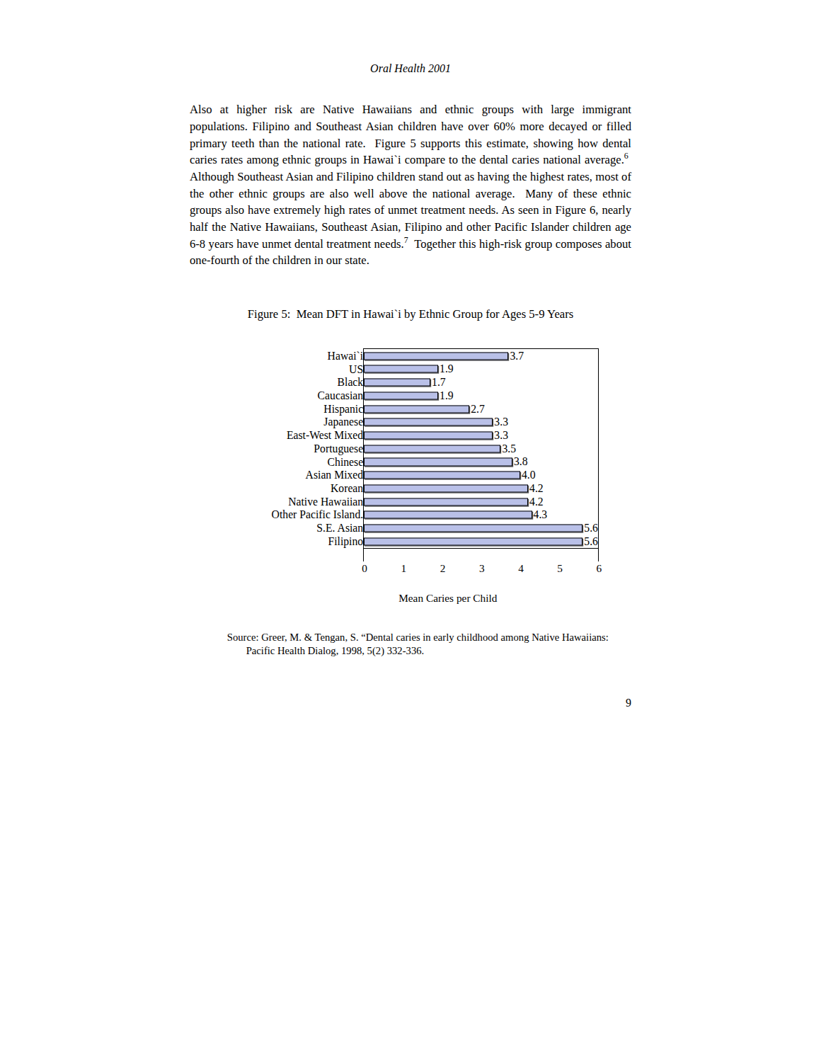Oral Health 2001
Also at higher risk are Native Hawaiians and ethnic groups with large immigrant populations. Filipino and Southeast Asian children have over 60% more decayed or filled primary teeth than the national rate. Figure 5 supports this estimate, showing how dental caries rates among ethnic groups in Hawai`i compare to the dental caries national average.6 Although Southeast Asian and Filipino children stand out as having the highest rates, most of the other ethnic groups are also well above the national average. Many of these ethnic groups also have extremely high rates of unmet treatment needs. As seen in Figure 6, nearly half the Native Hawaiians, Southeast Asian, Filipino and other Pacific Islander children age 6-8 years have unmet dental treatment needs.7 Together this high-risk group composes about one-fourth of the children in our state.
Figure 5: Mean DFT in Hawai`i by Ethnic Group for Ages 5-9 Years
| Hawai`i | 3.7 |
| US | 1.9 |
| Black | 1.7 |
| Caucasian | 1.9 |
| Hispanic | 2.7 |
| Japanese | 3.3 |
| East-West Mixed | 3.3 |
| Portuguese | 3.5 |
| Chinese | 3.8 |
| Asian Mixed | 4.0 |
| Korean | 4.2 |
| Native Hawaiian | 4.2 |
| Other Pacific Island. | 4.3 |
| S.E. Asian | 5.6 |
| Filipino | 5.6 |
0 1 2 3 4 5 6
Mean Caries per Child
Source: Greer, M. & Tengan, S. “Dental caries in early childhood among Native Hawaiians: Pacific Health Dialog, 1998, 5(2) 332-336.
9